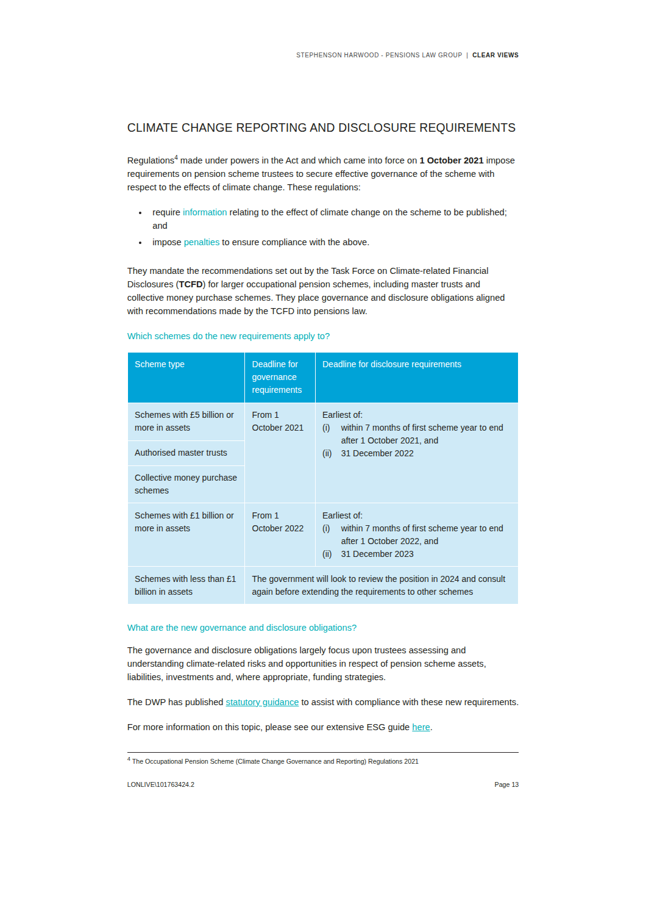Stephenson Harwood - Pensions Law Group | Clear Views
CLIMATE CHANGE REPORTING AND DISCLOSURE REQUIREMENTS
Regulations4 made under powers in the Act and which came into force on 1 October 2021 impose requirements on pension scheme trustees to secure effective governance of the scheme with respect to the effects of climate change. These regulations:
require information relating to the effect of climate change on the scheme to be published; and
impose penalties to ensure compliance with the above.
They mandate the recommendations set out by the Task Force on Climate-related Financial Disclosures (TCFD) for larger occupational pension schemes, including master trusts and collective money purchase schemes. They place governance and disclosure obligations aligned with recommendations made by the TCFD into pensions law.
Which schemes do the new requirements apply to?
| Scheme type | Deadline for governance requirements | Deadline for disclosure requirements |
| --- | --- | --- |
| Schemes with £5 billion or more in assets | From 1 October 2021 | Earliest of: (i) within 7 months of first scheme year to end after 1 October 2021, and (ii) 31 December 2022 |
| Authorised master trusts |
| Collective money purchase schemes |
| Schemes with £1 billion or more in assets | From 1 October 2022 | Earliest of: (i) within 7 months of first scheme year to end after 1 October 2022, and (ii) 31 December 2023 |
| Schemes with less than £1 billion in assets | The government will look to review the position in 2024 and consult again before extending the requirements to other schemes |
What are the new governance and disclosure obligations?
The governance and disclosure obligations largely focus upon trustees assessing and understanding climate-related risks and opportunities in respect of pension scheme assets, liabilities, investments and, where appropriate, funding strategies.
The DWP has published statutory guidance to assist with compliance with these new requirements.
For more information on this topic, please see our extensive ESG guide here.
4 The Occupational Pension Scheme (Climate Change Governance and Reporting) Regulations 2021
LONLIVE\101763424.2 Page 13